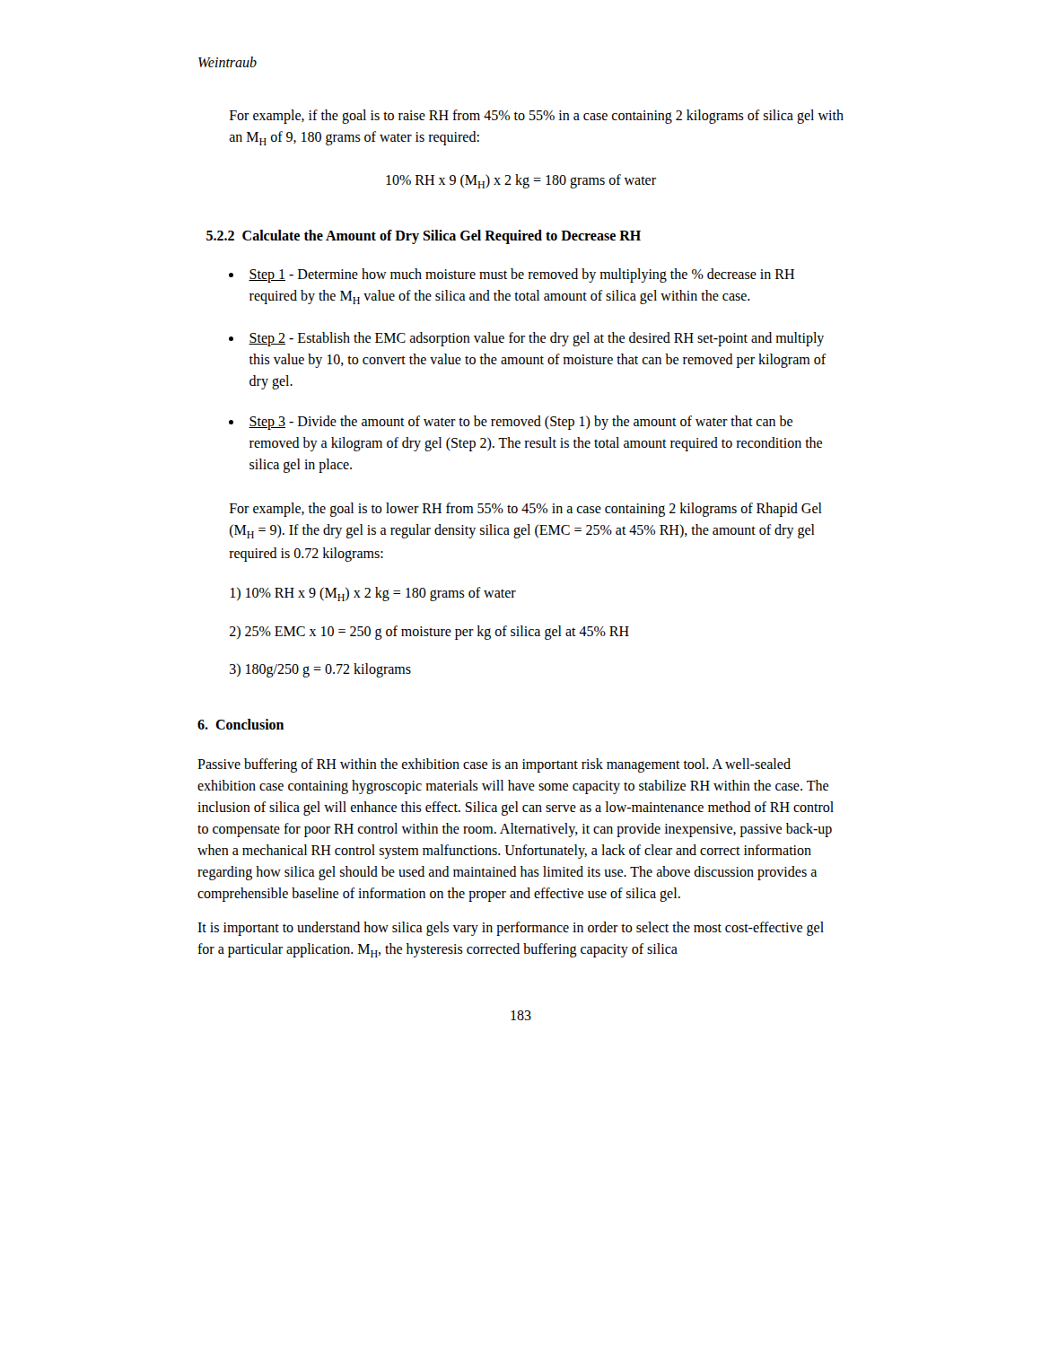Weintraub
For example, if the goal is to raise RH from 45% to 55% in a case containing 2 kilograms of silica gel with an MH of 9, 180 grams of water is required:
10% RH x 9 (MH) x 2 kg = 180 grams of water
5.2.2 Calculate the Amount of Dry Silica Gel Required to Decrease RH
Step 1 - Determine how much moisture must be removed by multiplying the % decrease in RH required by the MH value of the silica and the total amount of silica gel within the case.
Step 2 - Establish the EMC adsorption value for the dry gel at the desired RH set-point and multiply this value by 10, to convert the value to the amount of moisture that can be removed per kilogram of dry gel.
Step 3 - Divide the amount of water to be removed (Step 1) by the amount of water that can be removed by a kilogram of dry gel (Step 2). The result is the total amount required to recondition the silica gel in place.
For example, the goal is to lower RH from 55% to 45% in a case containing 2 kilograms of Rhapid Gel (MH = 9). If the dry gel is a regular density silica gel (EMC = 25% at 45% RH), the amount of dry gel required is 0.72 kilograms:
1) 10% RH x 9 (MH) x 2 kg = 180 grams of water
2) 25% EMC x 10 = 250 g of moisture per kg of silica gel at 45% RH
3) 180g/250 g = 0.72 kilograms
6. Conclusion
Passive buffering of RH within the exhibition case is an important risk management tool. A well-sealed exhibition case containing hygroscopic materials will have some capacity to stabilize RH within the case. The inclusion of silica gel will enhance this effect. Silica gel can serve as a low-maintenance method of RH control to compensate for poor RH control within the room. Alternatively, it can provide inexpensive, passive back-up when a mechanical RH control system malfunctions. Unfortunately, a lack of clear and correct information regarding how silica gel should be used and maintained has limited its use. The above discussion provides a comprehensible baseline of information on the proper and effective use of silica gel.
It is important to understand how silica gels vary in performance in order to select the most cost-effective gel for a particular application. MH, the hysteresis corrected buffering capacity of silica
183